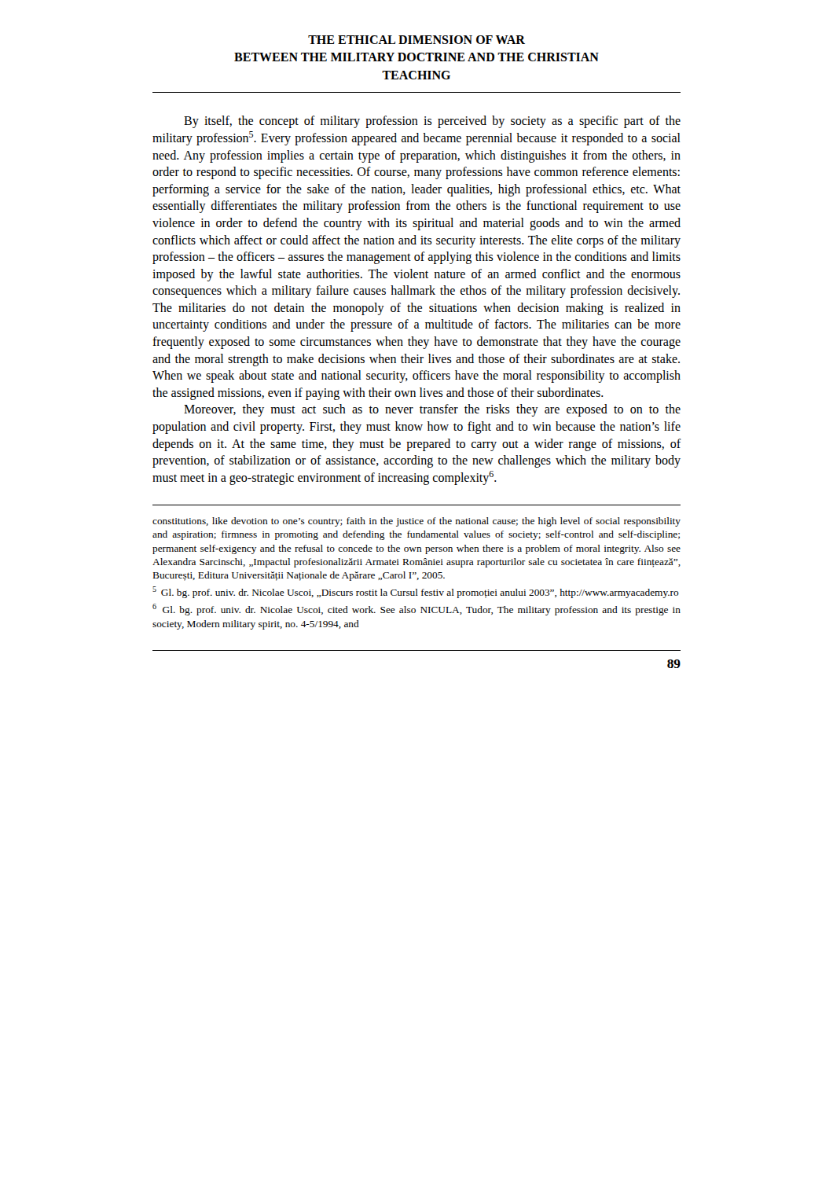The Ethical Dimension of War
Between the Military Doctrine and the Christian
Teaching
By itself, the concept of military profession is perceived by society as a specific part of the military profession5. Every profession appeared and became perennial because it responded to a social need. Any profession implies a certain type of preparation, which distinguishes it from the others, in order to respond to specific necessities. Of course, many professions have common reference elements: performing a service for the sake of the nation, leader qualities, high professional ethics, etc. What essentially differentiates the military profession from the others is the functional requirement to use violence in order to defend the country with its spiritual and material goods and to win the armed conflicts which affect or could affect the nation and its security interests. The elite corps of the military profession – the officers – assures the management of applying this violence in the conditions and limits imposed by the lawful state authorities. The violent nature of an armed conflict and the enormous consequences which a military failure causes hallmark the ethos of the military profession decisively. The militaries do not detain the monopoly of the situations when decision making is realized in uncertainty conditions and under the pressure of a multitude of factors. The militaries can be more frequently exposed to some circumstances when they have to demonstrate that they have the courage and the moral strength to make decisions when their lives and those of their subordinates are at stake. When we speak about state and national security, officers have the moral responsibility to accomplish the assigned missions, even if paying with their own lives and those of their subordinates.
Moreover, they must act such as to never transfer the risks they are exposed to on to the population and civil property. First, they must know how to fight and to win because the nation’s life depends on it. At the same time, they must be prepared to carry out a wider range of missions, of prevention, of stabilization or of assistance, according to the new challenges which the military body must meet in a geo-strategic environment of increasing complexity6.
constitutions, like devotion to one’s country; faith in the justice of the national cause; the high level of social responsibility and aspiration; firmness in promoting and defending the fundamental values of society; self-control and self-discipline; permanent self-exigency and the refusal to concede to the own person when there is a problem of moral integrity. Also see Alexandra Sarcinschi, „Impactul profesionalizării Armatei României asupra raporturilor sale cu societatea în care ființează”, București, Editura Universității Naționale de Apărare „Carol I”, 2005.
5 Gl. bg. prof. univ. dr. Nicolae Uscoi, „Discurs rostit la Cursul festiv al promoției anului 2003”, http://www.armyacademy.ro
6 Gl. bg. prof. univ. dr. Nicolae Uscoi, cited work. See also NICULA, Tudor, The military profession and its prestige in society, Modern military spirit, no. 4-5/1994, and
89